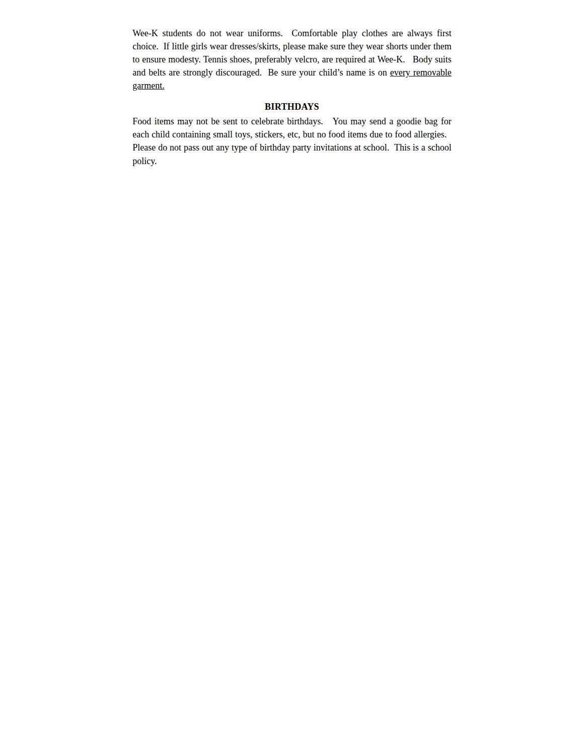Wee-K students do not wear uniforms. Comfortable play clothes are always first choice. If little girls wear dresses/skirts, please make sure they wear shorts under them to ensure modesty. Tennis shoes, preferably velcro, are required at Wee-K. Body suits and belts are strongly discouraged. Be sure your child’s name is on every removable garment.
BIRTHDAYS
Food items may not be sent to celebrate birthdays. You may send a goodie bag for each child containing small toys, stickers, etc, but no food items due to food allergies. Please do not pass out any type of birthday party invitations at school. This is a school policy.